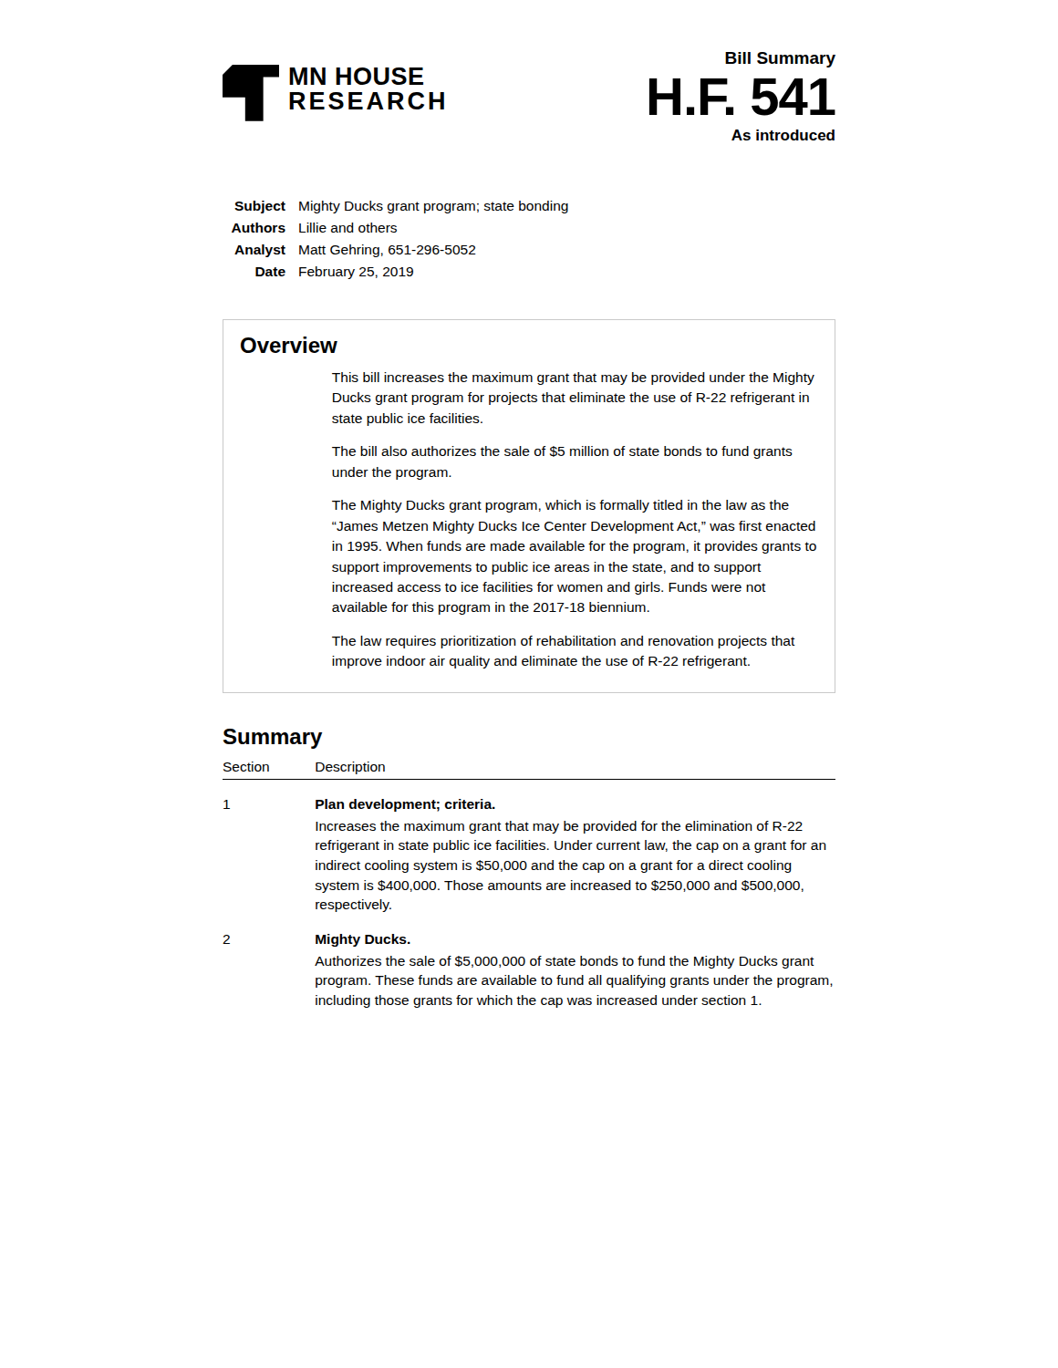MN HOUSE
RESEARCH
Bill Summary
H.F. 541
As introduced
| Subject | Mighty Ducks grant program; state bonding |
| Authors | Lillie and others |
| Analyst | Matt Gehring, 651-296-5052 |
| Date | February 25, 2019 |
Overview
This bill increases the maximum grant that may be provided under the Mighty Ducks grant program for projects that eliminate the use of R-22 refrigerant in state public ice facilities.
The bill also authorizes the sale of $5 million of state bonds to fund grants under the program.
The Mighty Ducks grant program, which is formally titled in the law as the “James Metzen Mighty Ducks Ice Center Development Act,” was first enacted in 1995. When funds are made available for the program, it provides grants to support improvements to public ice areas in the state, and to support increased access to ice facilities for women and girls. Funds were not available for this program in the 2017-18 biennium.
The law requires prioritization of rehabilitation and renovation projects that improve indoor air quality and eliminate the use of R-22 refrigerant.
Summary
| Section | Description |
| --- | --- |
| 1 | Plan development; criteria. Increases the maximum grant that may be provided for the elimination of R-22 refrigerant in state public ice facilities. Under current law, the cap on a grant for an indirect cooling system is $50,000 and the cap on a grant for a direct cooling system is $400,000. Those amounts are increased to $250,000 and $500,000, respectively. |
| 2 | Mighty Ducks. Authorizes the sale of $5,000,000 of state bonds to fund the Mighty Ducks grant program. These funds are available to fund all qualifying grants under the program, including those grants for which the cap was increased under section 1. |